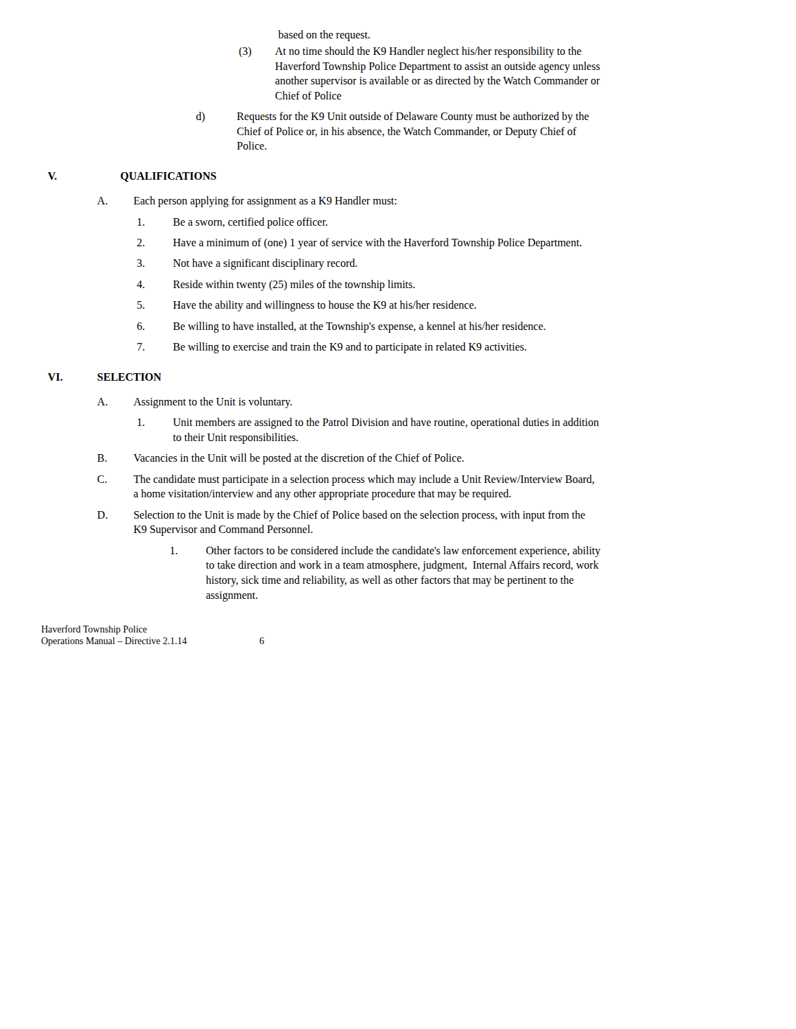based on the request.
(3)
At no time should the K9 Handler neglect his/her responsibility to the Haverford Township Police Department to assist an outside agency unless another supervisor is available or as directed by the Watch Commander or Chief of Police
d)
Requests for the K9 Unit outside of Delaware County must be authorized by the Chief of Police or, in his absence, the Watch Commander, or Deputy Chief of Police.
V.
QUALIFICATIONS
A.
Each person applying for assignment as a K9 Handler must:
1.
Be a sworn, certified police officer.
2.
Have a minimum of (one) 1 year of service with the Haverford Township Police Department.
3.
Not have a significant disciplinary record.
4.
Reside within twenty (25) miles of the township limits.
5.
Have the ability and willingness to house the K9 at his/her residence.
6.
Be willing to have installed, at the Township's expense, a kennel at his/her residence.
7.
Be willing to exercise and train the K9 and to participate in related K9 activities.
VI.
SELECTION
A.
Assignment to the Unit is voluntary.
1.
Unit members are assigned to the Patrol Division and have routine, operational duties in addition to their Unit responsibilities.
B.
Vacancies in the Unit will be posted at the discretion of the Chief of Police.
C.
The candidate must participate in a selection process which may include a Unit Review/Interview Board, a home visitation/interview and any other appropriate procedure that may be required.
D.
Selection to the Unit is made by the Chief of Police based on the selection process, with input from the K9 Supervisor and Command Personnel.
1.
Other factors to be considered include the candidate's law enforcement experience, ability to take direction and work in a team atmosphere, judgment, Internal Affairs record, work history, sick time and reliability, as well as other factors that may be pertinent to the assignment.
Haverford Township Police
Operations Manual – Directive 2.1.14
6